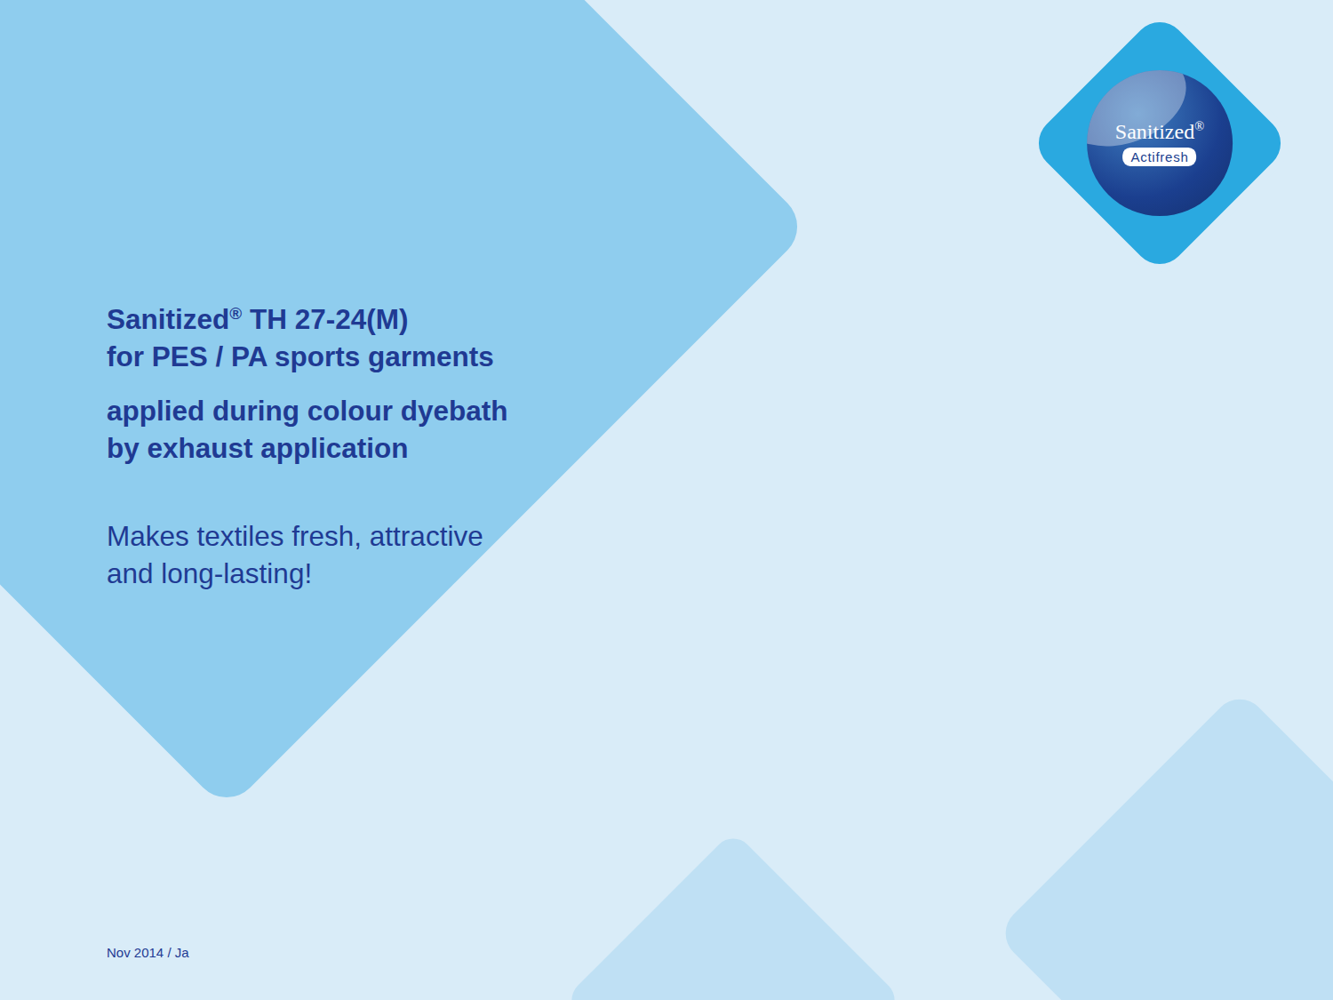Sanitized® Actifresh
Sanitized® TH 27-24(M)
for PES / PA sports garments
applied during colour dyebath
by exhaust application
Makes textiles fresh, attractive
and long-lasting!
Nov 2014 / Ja